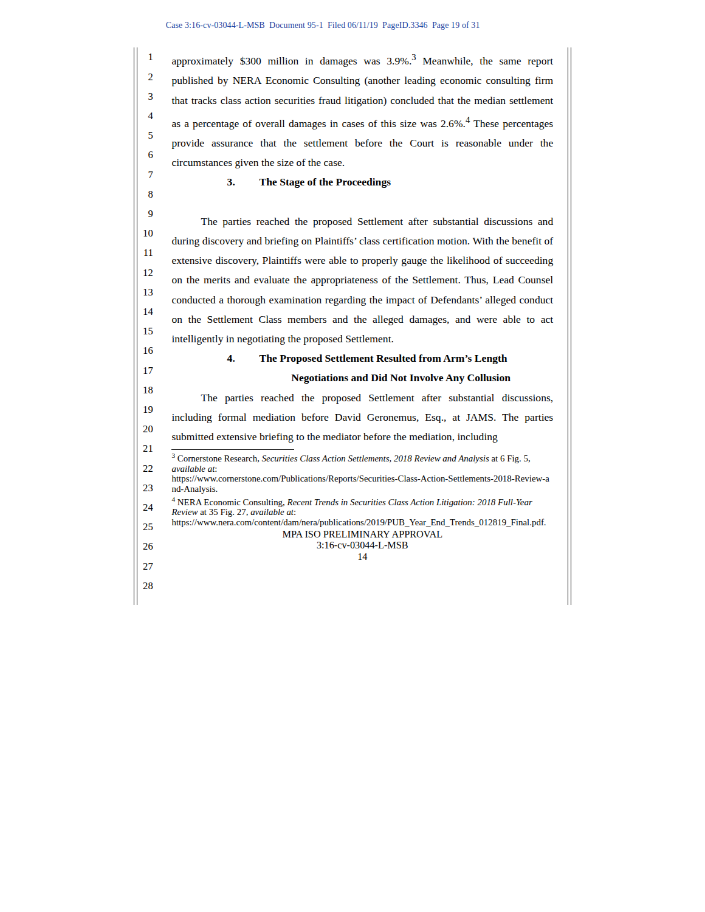Case 3:16-cv-03044-L-MSB Document 95-1 Filed 06/11/19 PageID.3346 Page 19 of 31
1
2
3
4
5
6
7
8
9
10
11
12
13
14
15
16
17
18
19
20
21
22
23
24
25
26
27
28
approximately $300 million in damages was 3.9%.3 Meanwhile, the same report published by NERA Economic Consulting (another leading economic consulting firm that tracks class action securities fraud litigation) concluded that the median settlement as a percentage of overall damages in cases of this size was 2.6%.4 These percentages provide assurance that the settlement before the Court is reasonable under the circumstances given the size of the case.
3. The Stage of the Proceedings
The parties reached the proposed Settlement after substantial discussions and during discovery and briefing on Plaintiffs’ class certification motion. With the benefit of extensive discovery, Plaintiffs were able to properly gauge the likelihood of succeeding on the merits and evaluate the appropriateness of the Settlement. Thus, Lead Counsel conducted a thorough examination regarding the impact of Defendants’ alleged conduct on the Settlement Class members and the alleged damages, and were able to act intelligently in negotiating the proposed Settlement.
4. The Proposed Settlement Resulted from Arm’s Length
Negotiations and Did Not Involve Any Collusion
The parties reached the proposed Settlement after substantial discussions, including formal mediation before David Geronemus, Esq., at JAMS. The parties submitted extensive briefing to the mediator before the mediation, including
3 Cornerstone Research, Securities Class Action Settlements, 2018 Review and Analysis at 6 Fig. 5, available at:
https://www.cornerstone.com/Publications/Reports/Securities-Class-Action-Settlements-2018-Review-and-Analysis.
4 NERA Economic Consulting, Recent Trends in Securities Class Action Litigation: 2018 Full-Year Review at 35 Fig. 27, available at:
https://www.nera.com/content/dam/nera/publications/2019/PUB_Year_End_Trends_012819_Final.pdf.
MPA ISO PRELIMINARY APPROVAL
3:16-cv-03044-L-MSB
14